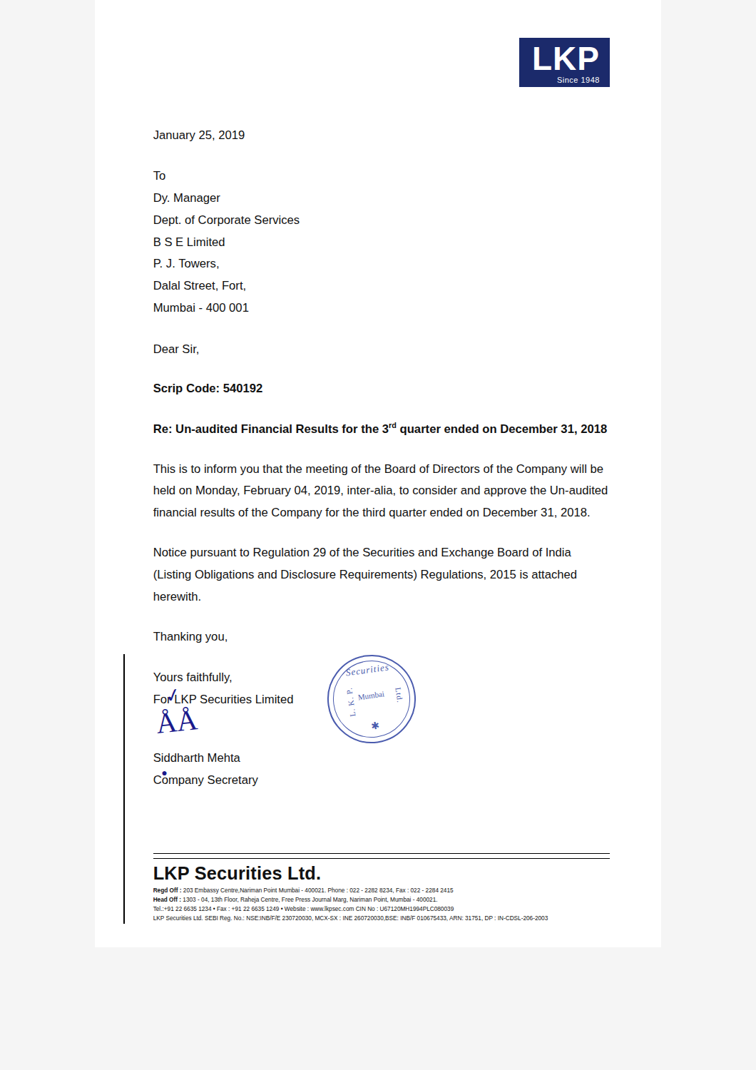LKP Since 1948
January 25, 2019
To
Dy. Manager
Dept. of Corporate Services
B S E Limited
P. J. Towers,
Dalal Street, Fort,
Mumbai - 400 001
Dear Sir,
Scrip Code: 540192
Re: Un-audited Financial Results for the 3rd quarter ended on December 31, 2018
This is to inform you that the meeting of the Board of Directors of the Company will be held on Monday, February 04, 2019, inter-alia, to consider and approve the Un-audited financial results of the Company for the third quarter ended on December 31, 2018.
Notice pursuant to Regulation 29 of the Securities and Exchange Board of India (Listing Obligations and Disclosure Requirements) Regulations, 2015 is attached herewith.
Thanking you,
Yours faithfully,
For LKP Securities Limited
ÅÅ
✓
●
Securities
L. K. P.
Ltd.
Mumbai
✱
Siddharth Mehta
Company Secretary
LKP Securities Ltd.
Regd Off : 203 Embassy Centre,Nariman Point Mumbai - 400021. Phone : 022 - 2282 8234, Fax : 022 - 2284 2415
Head Off : 1303 - 04, 13th Floor, Raheja Centre, Free Press Journal Marg, Nariman Point, Mumbai - 400021.
Tel.:+91 22 6635 1234 • Fax : +91 22 6635 1249 • Website : www.lkpsec.com CIN No : U67120MH1994PLC080039
LKP Securities Ltd. SEBI Reg. No.: NSE:INB/F/E 230720030, MCX-SX : INE 260720030,BSE: INB/F 010675433, ARN: 31751, DP : IN-CDSL-206-2003